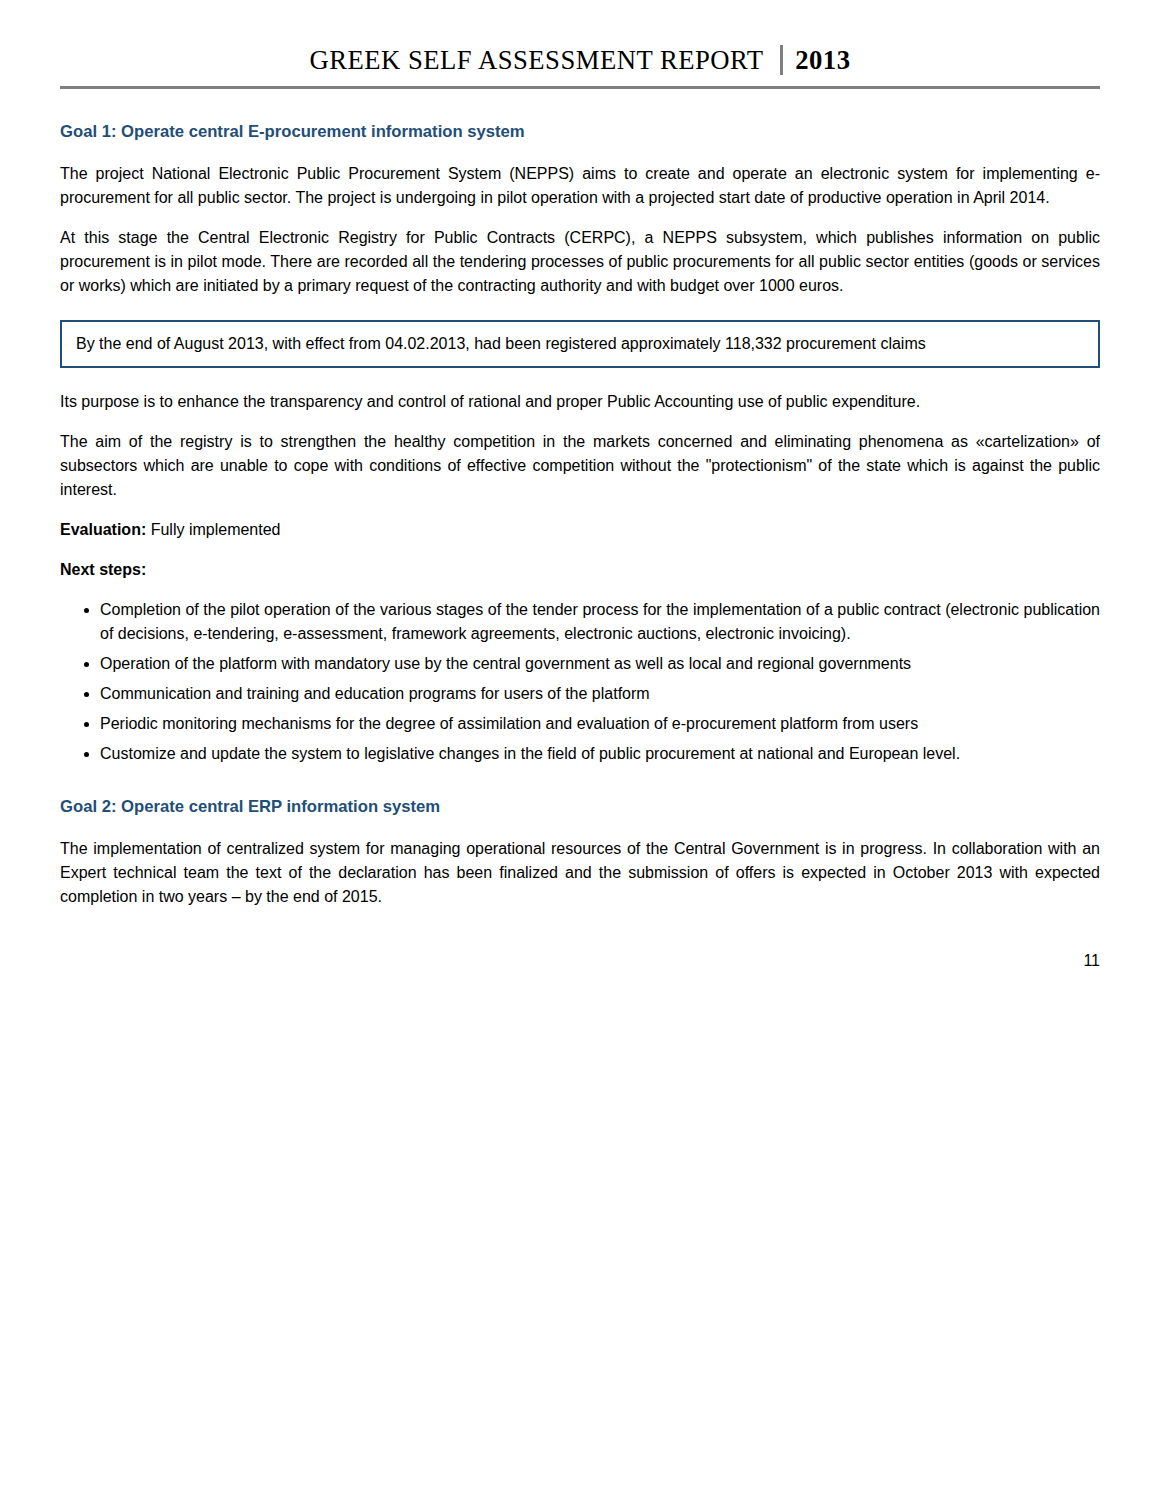GREEK SELF ASSESSMENT REPORT 2013
Goal 1: Operate central E-procurement information system
The project National Electronic Public Procurement System (NEPPS) aims to create and operate an electronic system for implementing e-procurement for all public sector. The project is undergoing in pilot operation with a projected start date of productive operation in April 2014.
At this stage the Central Electronic Registry for Public Contracts (CERPC), a NEPPS subsystem, which publishes information on public procurement is in pilot mode. There are recorded all the tendering processes of public procurements for all public sector entities (goods or services or works) which are initiated by a primary request of the contracting authority and with budget over 1000 euros.
By the end of August 2013, with effect from 04.02.2013, had been registered approximately 118,332 procurement claims
Its purpose is to enhance the transparency and control of rational and proper Public Accounting use of public expenditure.
The aim of the registry is to strengthen the healthy competition in the markets concerned and eliminating phenomena as «cartelization» of subsectors which are unable to cope with conditions of effective competition without the "protectionism" of the state which is against the public interest.
Evaluation: Fully implemented
Next steps:
Completion of the pilot operation of the various stages of the tender process for the implementation of a public contract (electronic publication of decisions, e-tendering, e-assessment, framework agreements, electronic auctions, electronic invoicing).
Operation of the platform with mandatory use by the central government as well as local and regional governments
Communication and training and education programs for users of the platform
Periodic monitoring mechanisms for the degree of assimilation and evaluation of e-procurement platform from users
Customize and update the system to legislative changes in the field of public procurement at national and European level.
Goal 2: Operate central ERP information system
The implementation of centralized system for managing operational resources of the Central Government is in progress. In collaboration with an Expert technical team the text of the declaration has been finalized and the submission of offers is expected in October 2013 with expected completion in two years – by the end of 2015.
11